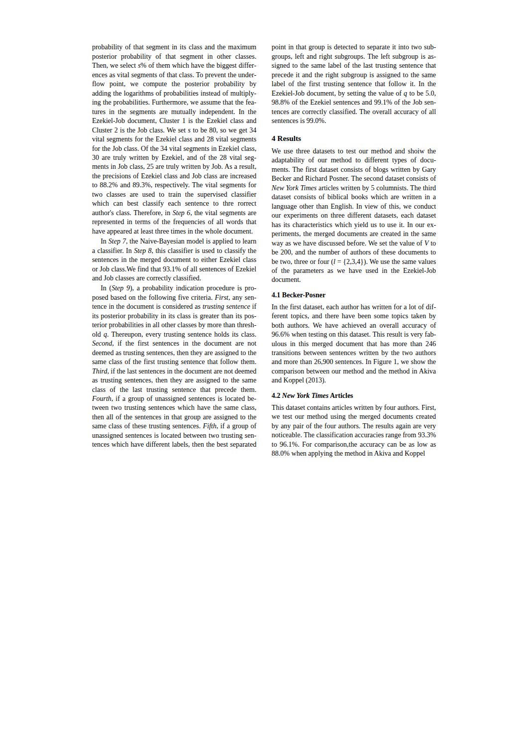probability of that segment in its class and the maximum posterior probability of that segment in other classes. Then, we select s% of them which have the biggest differences as vital segments of that class. To prevent the underflow point, we compute the posterior probability by adding the logarithms of probabilities instead of multiplying the probabilities. Furthermore, we assume that the features in the segments are mutually independent. In the Ezekiel-Job document, Cluster 1 is the Ezekiel class and Cluster 2 is the Job class. We set s to be 80, so we get 34 vital segments for the Ezekiel class and 28 vital segments for the Job class. Of the 34 vital segments in Ezekiel class, 30 are truly written by Ezekiel, and of the 28 vital segments in Job class, 25 are truly written by Job. As a result, the precisions of Ezekiel class and Job class are increased to 88.2% and 89.3%, respectively. The vital segments for two classes are used to train the supervised classifier which can best classify each sentence to thre rorrect author's class. Therefore, in Step 6, the vital segments are represented in terms of the frequencies of all words that have appeared at least three times in the whole document.
In Step 7, the Naive-Bayesian model is applied to learn a classifier. In Step 8, this classifier is used to classify the sentences in the merged document to either Ezekiel class or Job class.We find that 93.1% of all sentences of Ezekiel and Job classes are correctly classified.
In (Step 9), a probability indication procedure is proposed based on the following five criteria. First, any sentence in the document is considered as trusting sentence if its posterior probability in its class is greater than its posterior probabilities in all other classes by more than threshold q. Thereupon, every trusting sentence holds its class. Second, if the first sentences in the document are not deemed as trusting sentences, then they are assigned to the same class of the first trusting sentence that follow them. Third, if the last sentences in the document are not deemed as trusting sentences, then they are assigned to the same class of the last trusting sentence that precede them. Fourth, if a group of unassigned sentences is located between two trusting sentences which have the same class, then all of the sentences in that group are assigned to the same class of these trusting sentences. Fifth, if a group of unassigned sentences is located between two trusting sentences which have different labels, then the best separated point in that group is detected to separate it into two subgroups, left and right subgroups. The left subgroup is assigned to the same label of the last trusting sentence that precede it and the right subgroup is assigned to the same label of the first trusting sentence that follow it. In the Ezekiel-Job document, by setting the value of q to be 5.0, 98.8% of the Ezekiel sentences and 99.1% of the Job sentences are correctly classified. The overall accuracy of all sentences is 99.0%.
4 Results
We use three datasets to test our method and shoiw the adaptability of our method to different types of documents. The first dataset consists of blogs written by Gary Becker and Richard Posner. The second dataset consists of New York Times articles written by 5 columnists. The third dataset consists of biblical books which are written in a language other than English. In view of this, we conduct our experiments on three different datasets, each dataset has its characteristics which yield us to use it. In our experiments, the merged documents are created in the same way as we have discussed before. We set the value of V to be 200, and the number of authors of these documents to be two, three or four (l = {2,3,4}). We use the same values of the parameters as we have used in the Ezekiel-Job document.
4.1 Becker-Posner
In the first dataset, each author has written for a lot of different topics, and there have been some topics taken by both authors. We have achieved an overall accuracy of 96.6% when testing on this dataset. This result is very fabulous in this merged document that has more than 246 transitions between sentences written by the two authors and more than 26,900 sentences. In Figure 1, we show the comparison between our method and the method in Akiva and Koppel (2013).
4.2 New York Times Articles
This dataset contains articles written by four authors. First, we test our method using the merged documents created by any pair of the four authors. The results again are very noticeable. The classification accuracies range from 93.3% to 96.1%. For comparison,the accuracy can be as low as 88.0% when applying the method in Akiva and Koppel